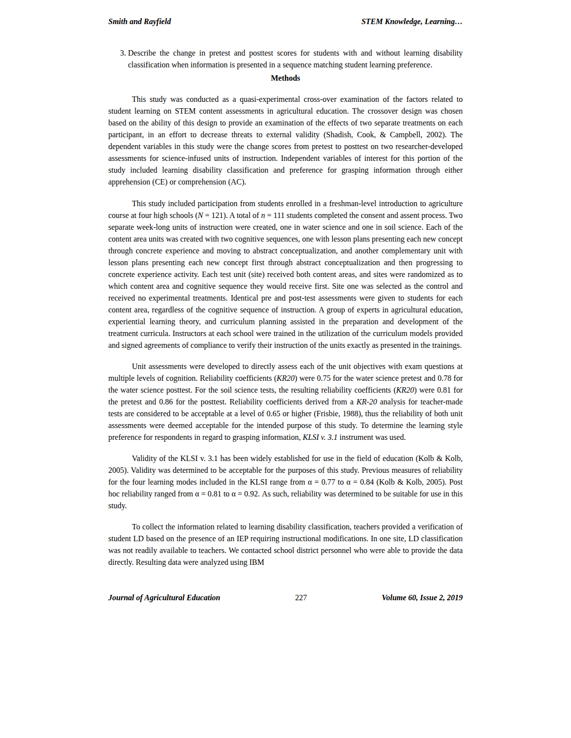Smith and Rayfield STEM Knowledge, Learning…
Describe the change in pretest and posttest scores for students with and without learning disability classification when information is presented in a sequence matching student learning preference.
Methods
This study was conducted as a quasi-experimental cross-over examination of the factors related to student learning on STEM content assessments in agricultural education. The crossover design was chosen based on the ability of this design to provide an examination of the effects of two separate treatments on each participant, in an effort to decrease threats to external validity (Shadish, Cook, & Campbell, 2002). The dependent variables in this study were the change scores from pretest to posttest on two researcher-developed assessments for science-infused units of instruction. Independent variables of interest for this portion of the study included learning disability classification and preference for grasping information through either apprehension (CE) or comprehension (AC).
This study included participation from students enrolled in a freshman-level introduction to agriculture course at four high schools (N = 121). A total of n = 111 students completed the consent and assent process. Two separate week-long units of instruction were created, one in water science and one in soil science. Each of the content area units was created with two cognitive sequences, one with lesson plans presenting each new concept through concrete experience and moving to abstract conceptualization, and another complementary unit with lesson plans presenting each new concept first through abstract conceptualization and then progressing to concrete experience activity. Each test unit (site) received both content areas, and sites were randomized as to which content area and cognitive sequence they would receive first. Site one was selected as the control and received no experimental treatments. Identical pre and post-test assessments were given to students for each content area, regardless of the cognitive sequence of instruction. A group of experts in agricultural education, experiential learning theory, and curriculum planning assisted in the preparation and development of the treatment curricula. Instructors at each school were trained in the utilization of the curriculum models provided and signed agreements of compliance to verify their instruction of the units exactly as presented in the trainings.
Unit assessments were developed to directly assess each of the unit objectives with exam questions at multiple levels of cognition. Reliability coefficients (KR20) were 0.75 for the water science pretest and 0.78 for the water science posttest. For the soil science tests, the resulting reliability coefficients (KR20) were 0.81 for the pretest and 0.86 for the posttest. Reliability coefficients derived from a KR-20 analysis for teacher-made tests are considered to be acceptable at a level of 0.65 or higher (Frisbie, 1988), thus the reliability of both unit assessments were deemed acceptable for the intended purpose of this study. To determine the learning style preference for respondents in regard to grasping information, KLSI v. 3.1 instrument was used.
Validity of the KLSI v. 3.1 has been widely established for use in the field of education (Kolb & Kolb, 2005). Validity was determined to be acceptable for the purposes of this study. Previous measures of reliability for the four learning modes included in the KLSI range from α = 0.77 to α = 0.84 (Kolb & Kolb, 2005). Post hoc reliability ranged from α = 0.81 to α = 0.92. As such, reliability was determined to be suitable for use in this study.
To collect the information related to learning disability classification, teachers provided a verification of student LD based on the presence of an IEP requiring instructional modifications. In one site, LD classification was not readily available to teachers. We contacted school district personnel who were able to provide the data directly. Resulting data were analyzed using IBM
Journal of Agricultural Education 227 Volume 60, Issue 2, 2019